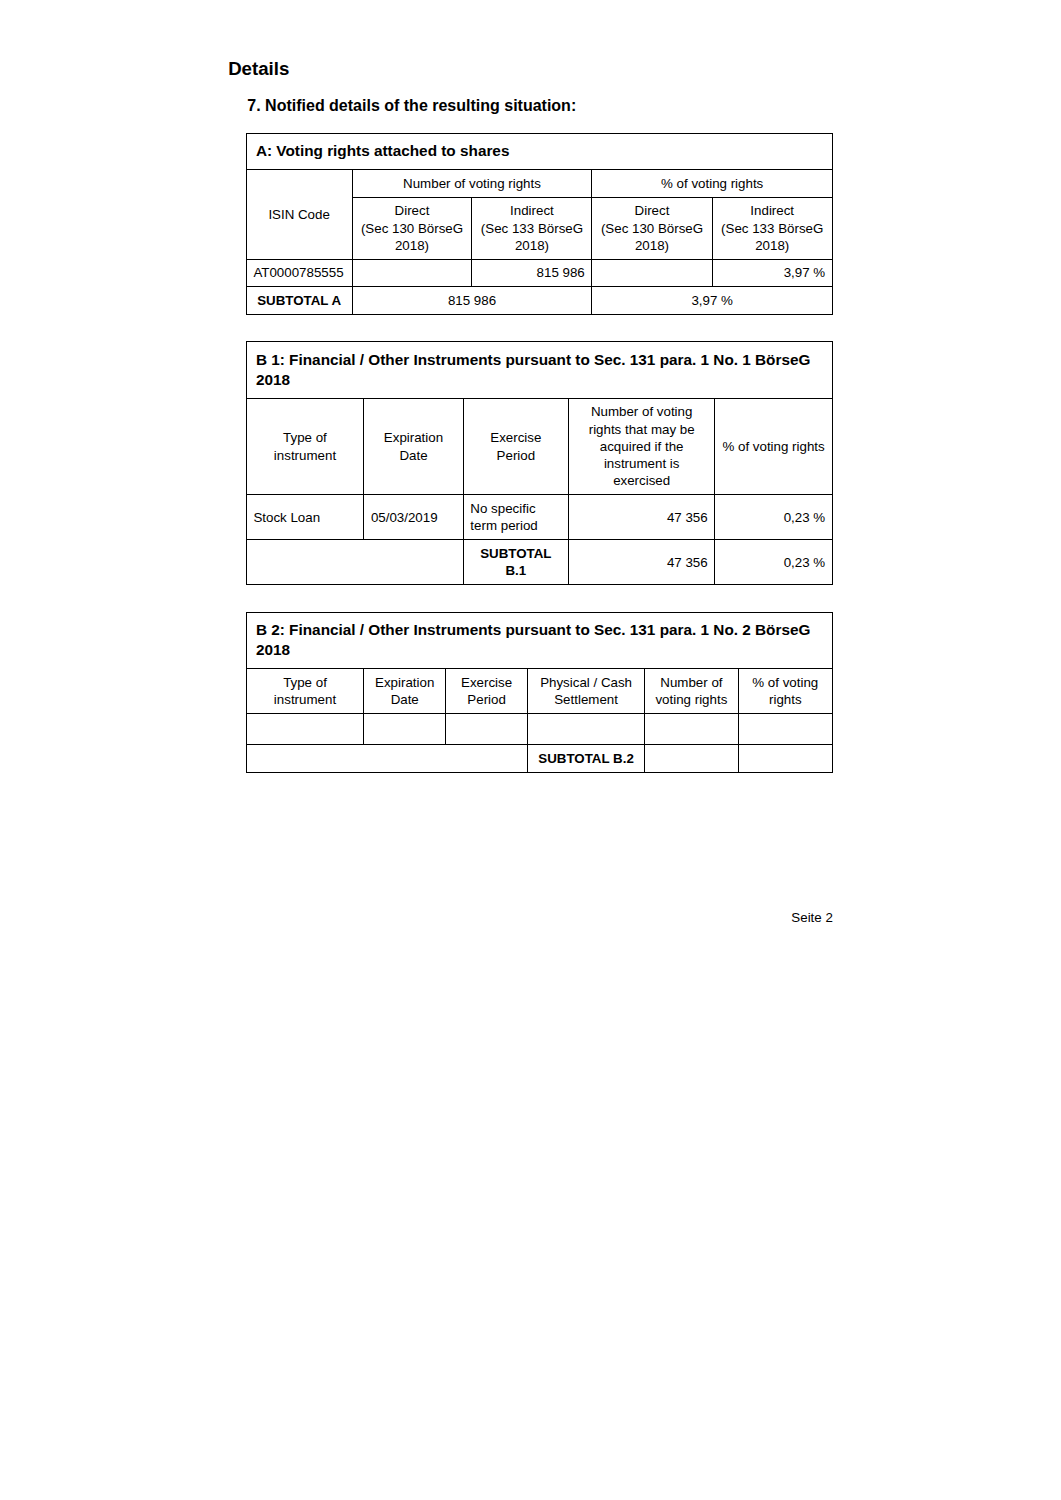Details
7. Notified details of the resulting situation:
| A: Voting rights attached to shares |
| / ISIN Code / Number of voting rights / % of voting rights / / --- / --- / --- / / Direct (Sec 130 BörseG 2018) / Indirect (Sec 133 BörseG 2018) / Direct (Sec 130 BörseG 2018) / Indirect (Sec 133 BörseG 2018) / / AT0000785555 / / 815 986 / / 3,97 % / / SUBTOTAL A / 815 986 / 3,97 % / |
| B 1: Financial / Other Instruments pursuant to Sec. 131 para. 1 No. 1 BörseG 2018 |
| / Type of instrument / Expiration Date / Exercise Period / Number of voting rights that may be acquired if the instrument is exercised / % of voting rights / / --- / --- / --- / --- / --- / / Stock Loan / 05/03/2019 / No specific term period / 47 356 / 0,23 % / / / / SUBTOTAL B.1 / 47 356 / 0,23 % / |
| B 2: Financial / Other Instruments pursuant to Sec. 131 para. 1 No. 2 BörseG 2018 |
| / Type of instrument / Expiration Date / Exercise Period / Physical / Cash Settlement / Number of voting rights / % of voting rights / / --- / --- / --- / --- / --- / --- / / / / / SUBTOTAL B.2 / / / |
Seite 2